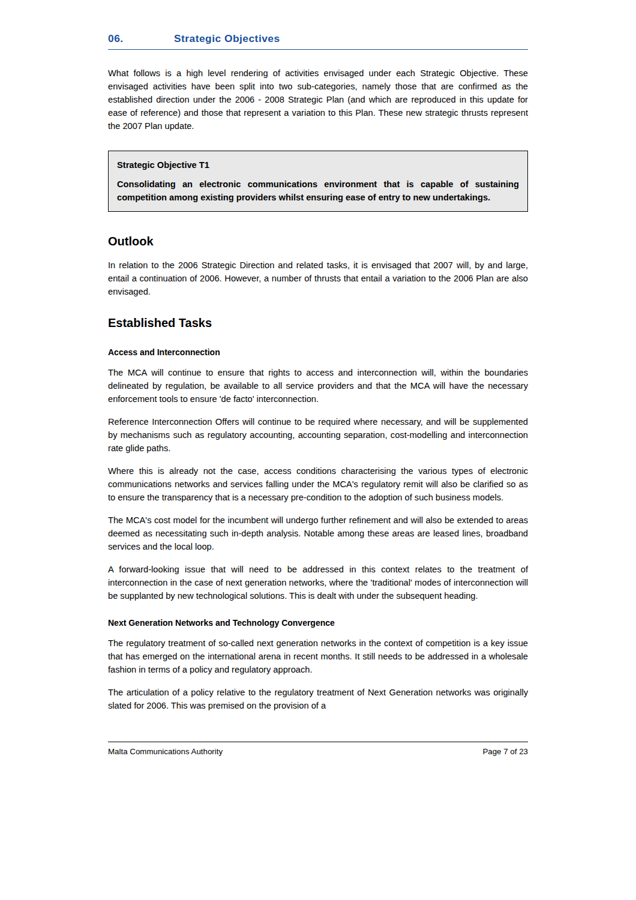06. Strategic Objectives
What follows is a high level rendering of activities envisaged under each Strategic Objective. These envisaged activities have been split into two sub-categories, namely those that are confirmed as the established direction under the 2006 - 2008 Strategic Plan (and which are reproduced in this update for ease of reference) and those that represent a variation to this Plan. These new strategic thrusts represent the 2007 Plan update.
Strategic Objective T1
Consolidating an electronic communications environment that is capable of sustaining competition among existing providers whilst ensuring ease of entry to new undertakings.
Outlook
In relation to the 2006 Strategic Direction and related tasks, it is envisaged that 2007 will, by and large, entail a continuation of 2006. However, a number of thrusts that entail a variation to the 2006 Plan are also envisaged.
Established Tasks
Access and Interconnection
The MCA will continue to ensure that rights to access and interconnection will, within the boundaries delineated by regulation, be available to all service providers and that the MCA will have the necessary enforcement tools to ensure 'de facto' interconnection.
Reference Interconnection Offers will continue to be required where necessary, and will be supplemented by mechanisms such as regulatory accounting, accounting separation, cost-modelling and interconnection rate glide paths.
Where this is already not the case, access conditions characterising the various types of electronic communications networks and services falling under the MCA's regulatory remit will also be clarified so as to ensure the transparency that is a necessary pre-condition to the adoption of such business models.
The MCA's cost model for the incumbent will undergo further refinement and will also be extended to areas deemed as necessitating such in-depth analysis. Notable among these areas are leased lines, broadband services and the local loop.
A forward-looking issue that will need to be addressed in this context relates to the treatment of interconnection in the case of next generation networks, where the 'traditional' modes of interconnection will be supplanted by new technological solutions. This is dealt with under the subsequent heading.
Next Generation Networks and Technology Convergence
The regulatory treatment of so-called next generation networks in the context of competition is a key issue that has emerged on the international arena in recent months. It still needs to be addressed in a wholesale fashion in terms of a policy and regulatory approach.
The articulation of a policy relative to the regulatory treatment of Next Generation networks was originally slated for 2006. This was premised on the provision of a
Malta Communications Authority Page 7 of 23